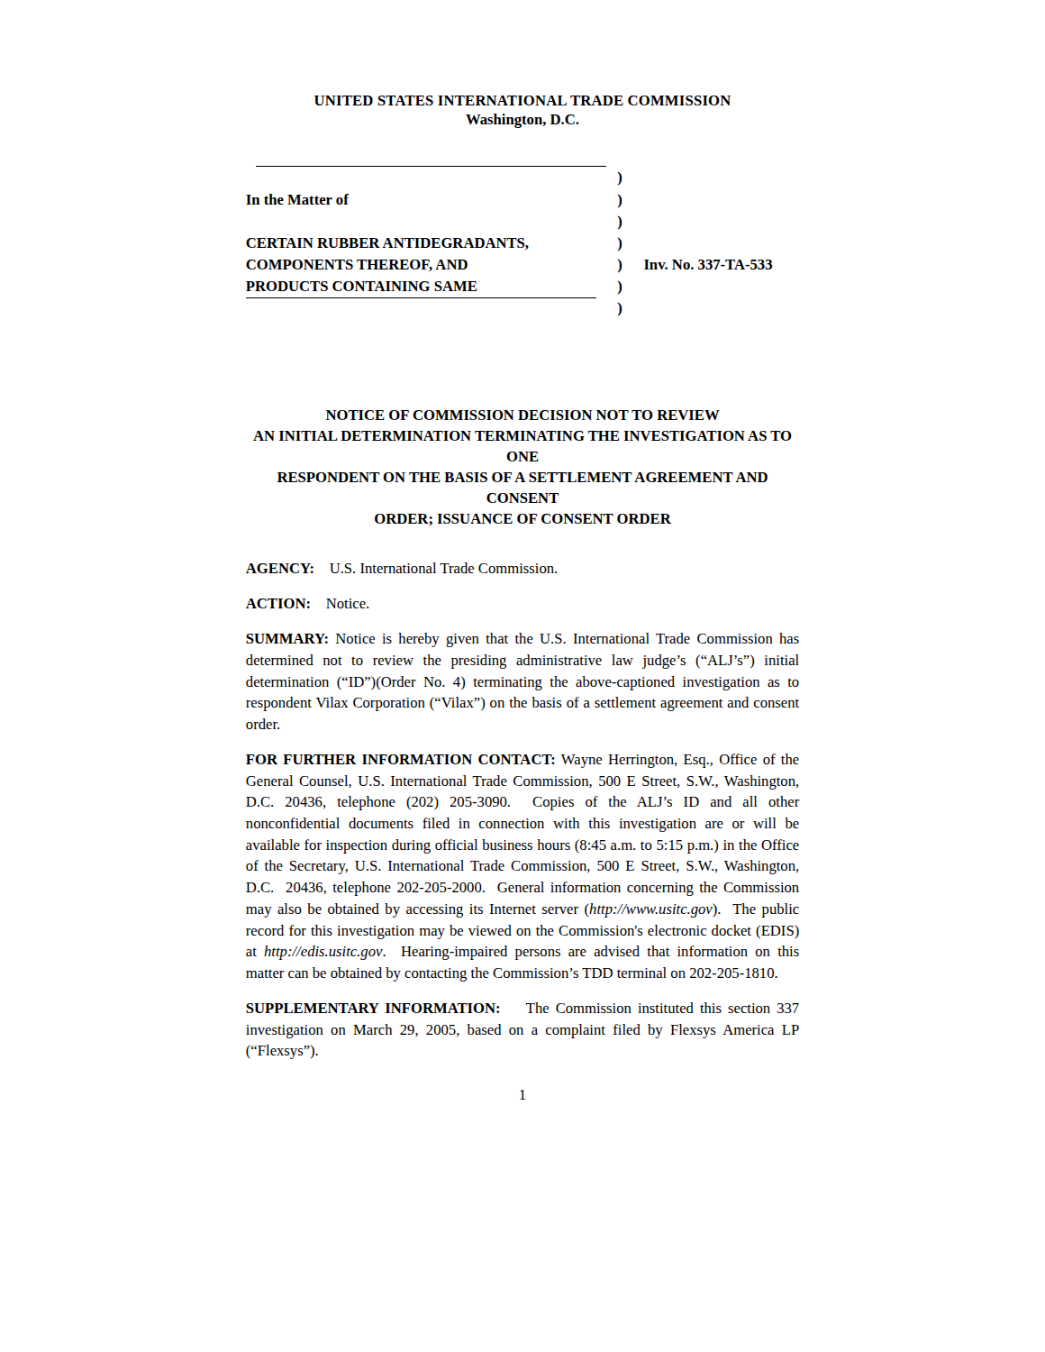UNITED STATES INTERNATIONAL TRADE COMMISSION
Washington, D.C.
| | ) | |
| In the Matter of | ) | |
| | ) | |
| CERTAIN RUBBER ANTIDEGRADANTS, | ) | |
| COMPONENTS THEREOF, AND | ) | Inv. No. 337-TA-533 |
| PRODUCTS CONTAINING SAME | ) | |
| | ) | |
NOTICE OF COMMISSION DECISION NOT TO REVIEW
AN INITIAL DETERMINATION TERMINATING THE INVESTIGATION AS TO ONE
RESPONDENT ON THE BASIS OF A SETTLEMENT AGREEMENT AND CONSENT
ORDER; ISSUANCE OF CONSENT ORDER
AGENCY: U.S. International Trade Commission.
ACTION: Notice.
SUMMARY: Notice is hereby given that the U.S. International Trade Commission has determined not to review the presiding administrative law judge’s (“ALJ’s”) initial determination (“ID”)(Order No. 4) terminating the above-captioned investigation as to respondent Vilax Corporation (“Vilax”) on the basis of a settlement agreement and consent order.
FOR FURTHER INFORMATION CONTACT: Wayne Herrington, Esq., Office of the General Counsel, U.S. International Trade Commission, 500 E Street, S.W., Washington, D.C. 20436, telephone (202) 205-3090. Copies of the ALJ’s ID and all other nonconfidential documents filed in connection with this investigation are or will be available for inspection during official business hours (8:45 a.m. to 5:15 p.m.) in the Office of the Secretary, U.S. International Trade Commission, 500 E Street, S.W., Washington, D.C. 20436, telephone 202-205-2000. General information concerning the Commission may also be obtained by accessing its Internet server (http://www.usitc.gov). The public record for this investigation may be viewed on the Commission's electronic docket (EDIS) at http://edis.usitc.gov. Hearing-impaired persons are advised that information on this matter can be obtained by contacting the Commission’s TDD terminal on 202-205-1810.
SUPPLEMENTARY INFORMATION: The Commission instituted this section 337 investigation on March 29, 2005, based on a complaint filed by Flexsys America LP (“Flexsys”).
1